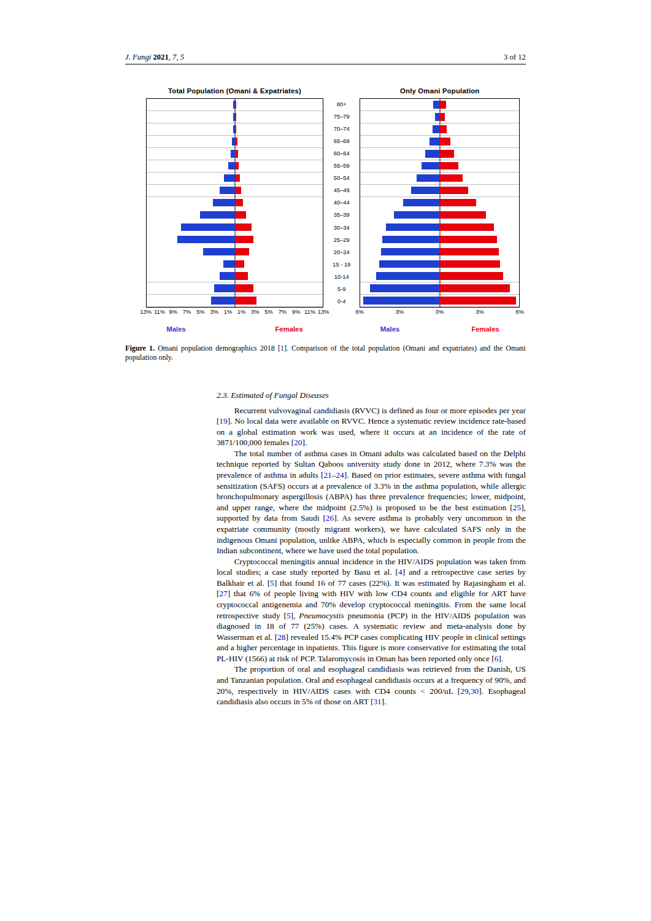J. Fungi 2021, 7, 5
3 of 12
Total Population (Omani & Expatriates)
13% 11% 9% 7% 5% 3% 1% 1% 3% 5% 7% 9% 11% 13%
Males Females
80+
75–79
70–74
65–69
60–64
55–59
50–54
45–49
40–44
35–39
30–34
25–29
20–24
15 - 19
10-14
5-9
0-4
Only Omani Population
6% 3% 0% 3% 6%
Males Females
Figure 1. Omani population demographics 2018 [1]. Comparison of the total population (Omani and expatriates) and the Omani population only.
2.3. Estimated of Fungal Diseases
Recurrent vulvovaginal candidiasis (RVVC) is defined as four or more episodes per year [19]. No local data were available on RVVC. Hence a systematic review incidence rate-based on a global estimation work was used, where it occurs at an incidence of the rate of 3871/100,000 females [20].
The total number of asthma cases in Omani adults was calculated based on the Delphi technique reported by Sultan Qaboos university study done in 2012, where 7.3% was the prevalence of asthma in adults [21–24]. Based on prior estimates, severe asthma with fungal sensitization (SAFS) occurs at a prevalence of 3.3% in the asthma population, while allergic bronchopulmonary aspergillosis (ABPA) has three prevalence frequencies; lower, midpoint, and upper range, where the midpoint (2.5%) is proposed to be the best estimation [25], supported by data from Saudi [26]. As severe asthma is probably very uncommon in the expatriate community (mostly migrant workers), we have calculated SAFS only in the indigenous Omani population, unlike ABPA, which is especially common in people from the Indian subcontinent, where we have used the total population.
Cryptococcal meningitis annual incidence in the HIV/AIDS population was taken from local studies; a case study reported by Basu et al. [4] and a retrospective case series by Balkhair et al. [5] that found 16 of 77 cases (22%). It was estimated by Rajasingham et al. [27] that 6% of people living with HIV with low CD4 counts and eligible for ART have cryptococcal antigenemia and 70% develop cryptococcal meningitis. From the same local retrospective study [5], Pneumocystis pneumonia (PCP) in the HIV/AIDS population was diagnosed in 18 of 77 (25%) cases. A systematic review and meta-analysis done by Wasserman et al. [28] revealed 15.4% PCP cases complicating HIV people in clinical settings and a higher percentage in inpatients. This figure is more conservative for estimating the total PL-HIV (1566) at risk of PCP. Talaromycosis in Oman has been reported only once [6].
The proportion of oral and esophageal candidiasis was retrieved from the Danish, US and Tanzanian population. Oral and esophageal candidiasis occurs at a frequency of 90%, and 20%, respectively in HIV/AIDS cases with CD4 counts < 200/uL [29,30]. Esophageal candidiasis also occurs in 5% of those on ART [31].